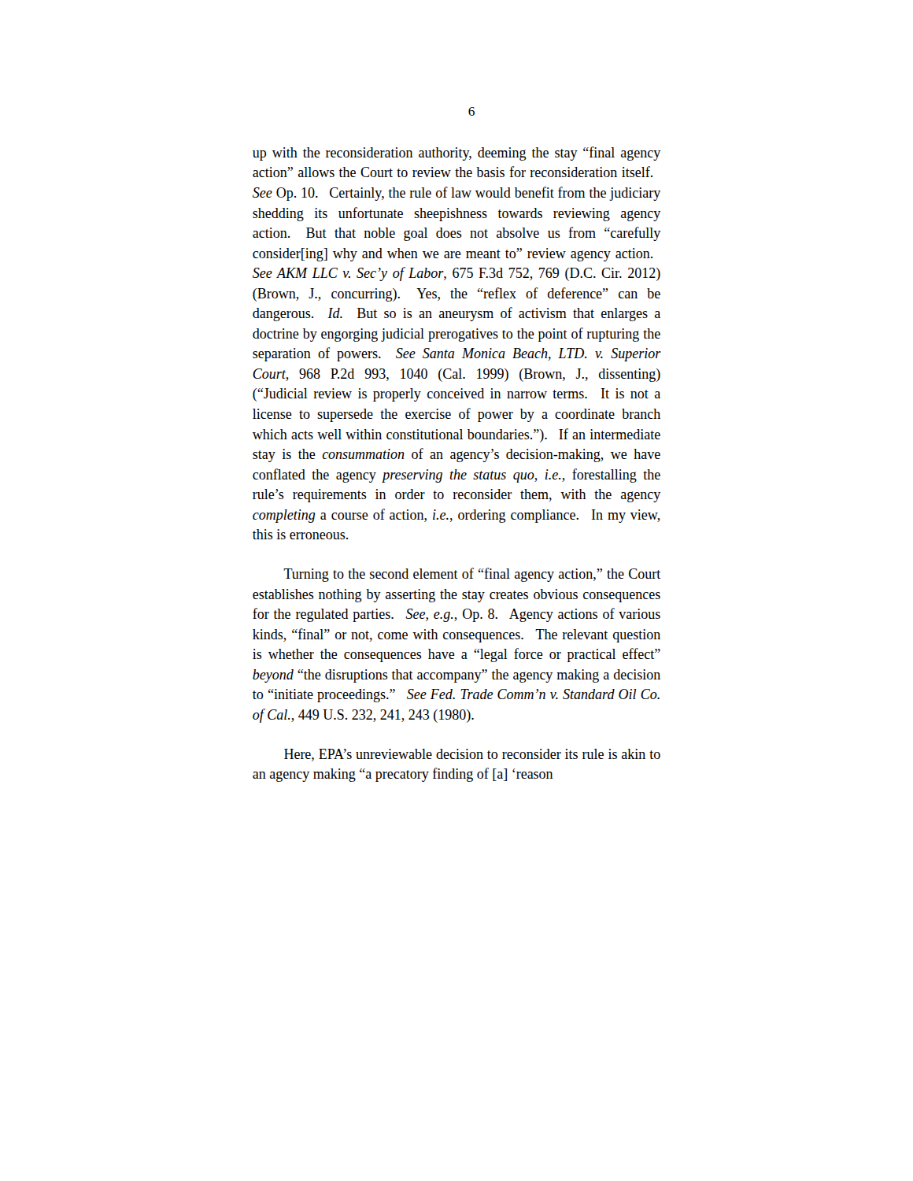6
up with the reconsideration authority, deeming the stay “final agency action” allows the Court to review the basis for reconsideration itself. See Op. 10.  Certainly, the rule of law would benefit from the judiciary shedding its unfortunate sheepishness towards reviewing agency action.  But that noble goal does not absolve us from “carefully consider[ing] why and when we are meant to” review agency action.  See AKM LLC v. Sec’y of Labor, 675 F.3d 752, 769 (D.C. Cir. 2012) (Brown, J., concurring).  Yes, the “reflex of deference” can be dangerous.  Id.  But so is an aneurysm of activism that enlarges a doctrine by engorging judicial prerogatives to the point of rupturing the separation of powers.  See Santa Monica Beach, LTD. v. Superior Court, 968 P.2d 993, 1040 (Cal. 1999) (Brown, J., dissenting) (“Judicial review is properly conceived in narrow terms.  It is not a license to supersede the exercise of power by a coordinate branch which acts well within constitutional boundaries.”).  If an intermediate stay is the consummation of an agency’s decision-making, we have conflated the agency preserving the status quo, i.e., forestalling the rule’s requirements in order to reconsider them, with the agency completing a course of action, i.e., ordering compliance.  In my view, this is erroneous.
Turning to the second element of “final agency action,” the Court establishes nothing by asserting the stay creates obvious consequences for the regulated parties.  See, e.g., Op. 8.  Agency actions of various kinds, “final” or not, come with consequences.  The relevant question is whether the consequences have a “legal force or practical effect” beyond “the disruptions that accompany” the agency making a decision to “initiate proceedings.”  See Fed. Trade Comm’n v. Standard Oil Co. of Cal., 449 U.S. 232, 241, 243 (1980).
Here, EPA’s unreviewable decision to reconsider its rule is akin to an agency making “a precatory finding of [a] ‘reason